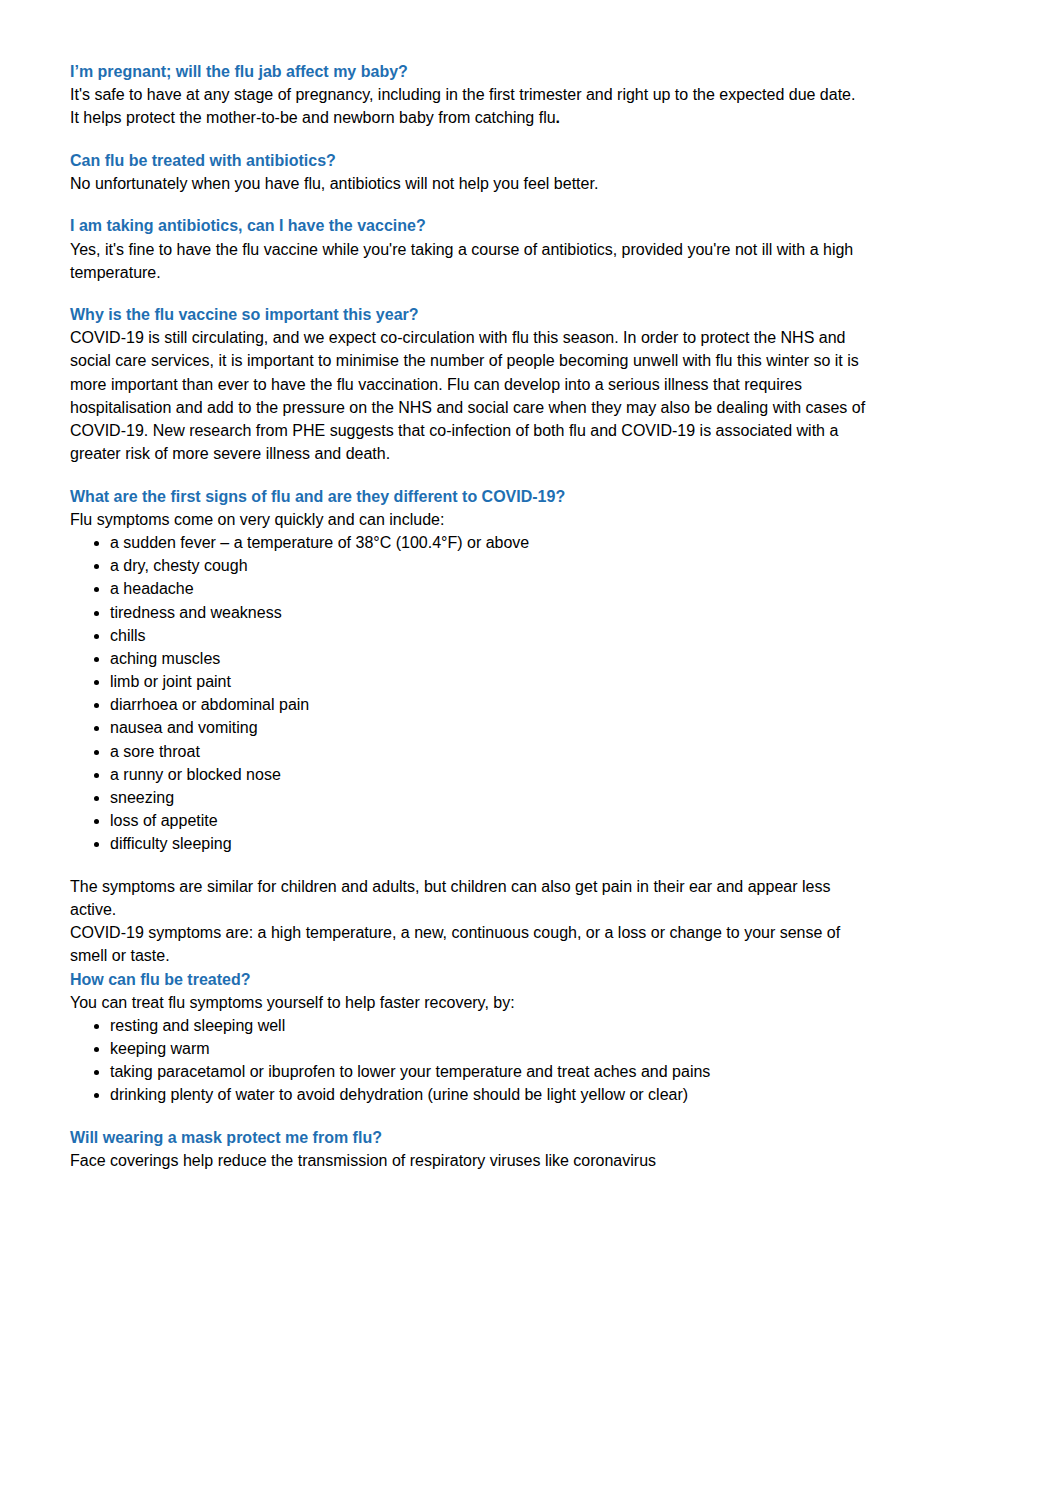I’m pregnant; will the flu jab affect my baby?
It's safe to have at any stage of pregnancy, including in the first trimester and right up to the expected due date.
It helps protect the mother-to-be and newborn baby from catching flu.
Can flu be treated with antibiotics?
No unfortunately when you have flu, antibiotics will not help you feel better.
I am taking antibiotics, can I have the vaccine?
Yes, it's fine to have the flu vaccine while you're taking a course of antibiotics, provided you're not ill with a high temperature.
Why is the flu vaccine so important this year?
COVID-19 is still circulating, and we expect co-circulation with flu this season. In order to protect the NHS and social care services, it is important to minimise the number of people becoming unwell with flu this winter so it is more important than ever to have the flu vaccination. Flu can develop into a serious illness that requires hospitalisation and add to the pressure on the NHS and social care when they may also be dealing with cases of COVID-19. New research from PHE suggests that co-infection of both flu and COVID-19 is associated with a greater risk of more severe illness and death.
What are the first signs of flu and are they different to COVID-19?
Flu symptoms come on very quickly and can include:
a sudden fever – a temperature of 38°C (100.4°F) or above
a dry, chesty cough
a headache
tiredness and weakness
chills
aching muscles
limb or joint paint
diarrhoea or abdominal pain
nausea and vomiting
a sore throat
a runny or blocked nose
sneezing
loss of appetite
difficulty sleeping
The symptoms are similar for children and adults, but children can also get pain in their ear and appear less active.
COVID-19 symptoms are: a high temperature, a new, continuous cough, or a loss or change to your sense of smell or taste.
How can flu be treated?
You can treat flu symptoms yourself to help faster recovery, by:
resting and sleeping well
keeping warm
taking paracetamol or ibuprofen to lower your temperature and treat aches and pains
drinking plenty of water to avoid dehydration (urine should be light yellow or clear)
Will wearing a mask protect me from flu?
Face coverings help reduce the transmission of respiratory viruses like coronavirus